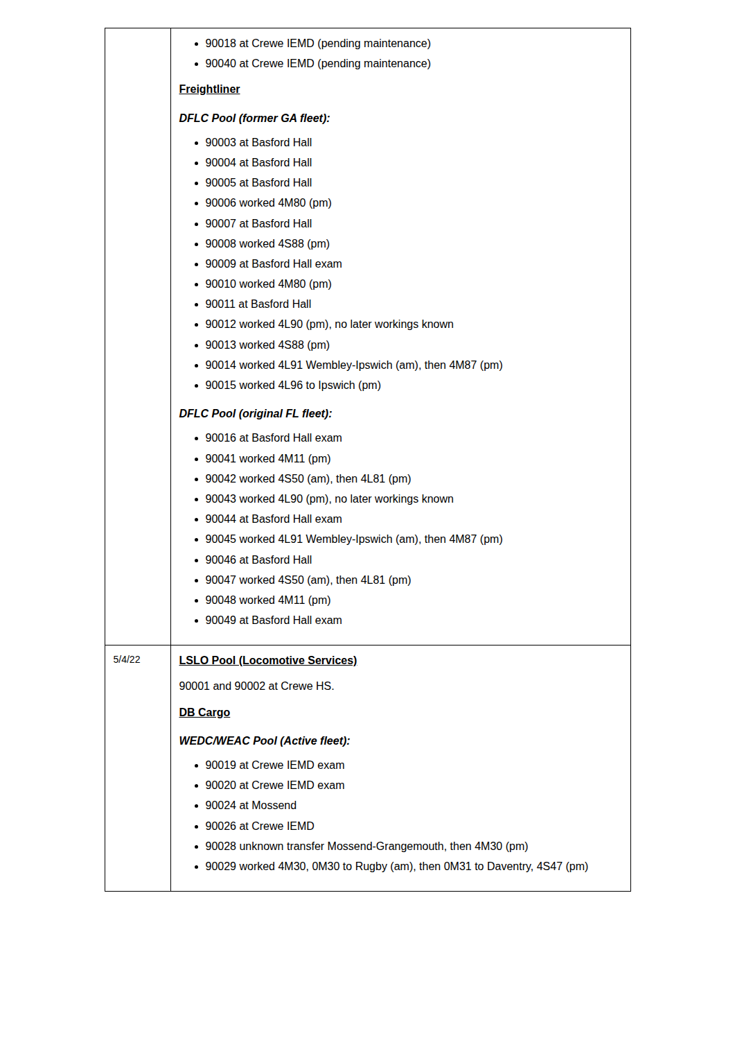| | 90018 at Crewe IEMD (pending maintenance) 90040 at Crewe IEMD (pending maintenance) Freightliner DFLC Pool (former GA fleet): 90003 at Basford Hall 90004 at Basford Hall 90005 at Basford Hall 90006 worked 4M80 (pm) 90007 at Basford Hall 90008 worked 4S88 (pm) 90009 at Basford Hall exam 90010 worked 4M80 (pm) 90011 at Basford Hall 90012 worked 4L90 (pm), no later workings known 90013 worked 4S88 (pm) 90014 worked 4L91 Wembley-Ipswich (am), then 4M87 (pm) 90015 worked 4L96 to Ipswich (pm) DFLC Pool (original FL fleet): 90016 at Basford Hall exam 90041 worked 4M11 (pm) 90042 worked 4S50 (am), then 4L81 (pm) 90043 worked 4L90 (pm), no later workings known 90044 at Basford Hall exam 90045 worked 4L91 Wembley-Ipswich (am), then 4M87 (pm) 90046 at Basford Hall 90047 worked 4S50 (am), then 4L81 (pm) 90048 worked 4M11 (pm) 90049 at Basford Hall exam |
| 5/4/22 | LSLO Pool (Locomotive Services) 90001 and 90002 at Crewe HS. DB Cargo WEDC/WEAC Pool (Active fleet): 90019 at Crewe IEMD exam 90020 at Crewe IEMD exam 90024 at Mossend 90026 at Crewe IEMD 90028 unknown transfer Mossend-Grangemouth, then 4M30 (pm) 90029 worked 4M30, 0M30 to Rugby (am), then 0M31 to Daventry, 4S47 (pm) |